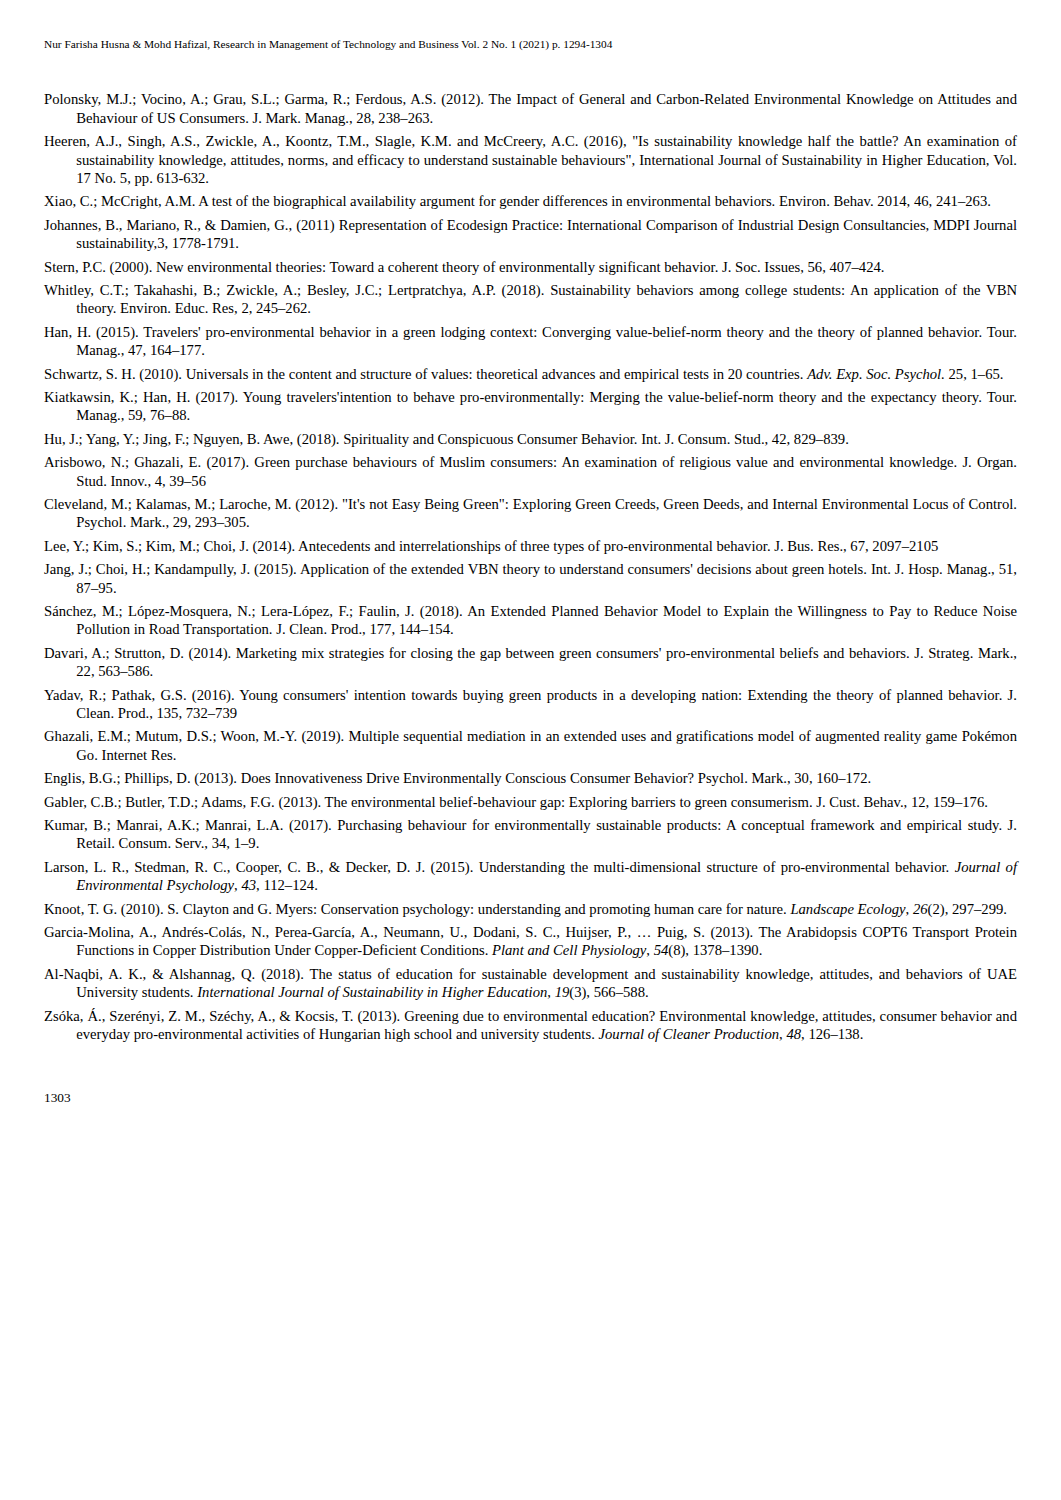Nur Farisha Husna & Mohd Hafizal, Research in Management of Technology and Business Vol. 2 No. 1 (2021) p. 1294-1304
Polonsky, M.J.; Vocino, A.; Grau, S.L.; Garma, R.; Ferdous, A.S. (2012). The Impact of General and Carbon-Related Environmental Knowledge on Attitudes and Behaviour of US Consumers. J. Mark. Manag., 28, 238–263.
Heeren, A.J., Singh, A.S., Zwickle, A., Koontz, T.M., Slagle, K.M. and McCreery, A.C. (2016), "Is sustainability knowledge half the battle? An examination of sustainability knowledge, attitudes, norms, and efficacy to understand sustainable behaviours", International Journal of Sustainability in Higher Education, Vol. 17 No. 5, pp. 613-632.
Xiao, C.; McCright, A.M. A test of the biographical availability argument for gender differences in environmental behaviors. Environ. Behav. 2014, 46, 241–263.
Johannes, B., Mariano, R., & Damien, G., (2011) Representation of Ecodesign Practice: International Comparison of Industrial Design Consultancies, MDPI Journal sustainability,3, 1778-1791.
Stern, P.C. (2000). New environmental theories: Toward a coherent theory of environmentally significant behavior. J. Soc. Issues, 56, 407–424.
Whitley, C.T.; Takahashi, B.; Zwickle, A.; Besley, J.C.; Lertpratchya, A.P. (2018). Sustainability behaviors among college students: An application of the VBN theory. Environ. Educ. Res, 2, 245–262.
Han, H. (2015). Travelers' pro-environmental behavior in a green lodging context: Converging value-belief-norm theory and the theory of planned behavior. Tour. Manag., 47, 164–177.
Schwartz, S. H. (2010). Universals in the content and structure of values: theoretical advances and empirical tests in 20 countries. Adv. Exp. Soc. Psychol. 25, 1–65.
Kiatkawsin, K.; Han, H. (2017). Young travelers'intention to behave pro-environmentally: Merging the value-belief-norm theory and the expectancy theory. Tour. Manag., 59, 76–88.
Hu, J.; Yang, Y.; Jing, F.; Nguyen, B. Awe, (2018). Spirituality and Conspicuous Consumer Behavior. Int. J. Consum. Stud., 42, 829–839.
Arisbowo, N.; Ghazali, E. (2017). Green purchase behaviours of Muslim consumers: An examination of religious value and environmental knowledge. J. Organ. Stud. Innov., 4, 39–56
Cleveland, M.; Kalamas, M.; Laroche, M. (2012). "It's not Easy Being Green": Exploring Green Creeds, Green Deeds, and Internal Environmental Locus of Control. Psychol. Mark., 29, 293–305.
Lee, Y.; Kim, S.; Kim, M.; Choi, J. (2014). Antecedents and interrelationships of three types of pro-environmental behavior. J. Bus. Res., 67, 2097–2105
Jang, J.; Choi, H.; Kandampully, J. (2015). Application of the extended VBN theory to understand consumers' decisions about green hotels. Int. J. Hosp. Manag., 51, 87–95.
Sánchez, M.; López-Mosquera, N.; Lera-López, F.; Faulin, J. (2018). An Extended Planned Behavior Model to Explain the Willingness to Pay to Reduce Noise Pollution in Road Transportation. J. Clean. Prod., 177, 144–154.
Davari, A.; Strutton, D. (2014). Marketing mix strategies for closing the gap between green consumers' pro-environmental beliefs and behaviors. J. Strateg. Mark., 22, 563–586.
Yadav, R.; Pathak, G.S. (2016). Young consumers' intention towards buying green products in a developing nation: Extending the theory of planned behavior. J. Clean. Prod., 135, 732–739
Ghazali, E.M.; Mutum, D.S.; Woon, M.-Y. (2019). Multiple sequential mediation in an extended uses and gratifications model of augmented reality game Pokémon Go. Internet Res.
Englis, B.G.; Phillips, D. (2013). Does Innovativeness Drive Environmentally Conscious Consumer Behavior? Psychol. Mark., 30, 160–172.
Gabler, C.B.; Butler, T.D.; Adams, F.G. (2013). The environmental belief-behaviour gap: Exploring barriers to green consumerism. J. Cust. Behav., 12, 159–176.
Kumar, B.; Manrai, A.K.; Manrai, L.A. (2017). Purchasing behaviour for environmentally sustainable products: A conceptual framework and empirical study. J. Retail. Consum. Serv., 34, 1–9.
Larson, L. R., Stedman, R. C., Cooper, C. B., & Decker, D. J. (2015). Understanding the multi-dimensional structure of pro-environmental behavior. Journal of Environmental Psychology, 43, 112–124.
Knoot, T. G. (2010). S. Clayton and G. Myers: Conservation psychology: understanding and promoting human care for nature. Landscape Ecology, 26(2), 297–299.
Garcia-Molina, A., Andrés-Colás, N., Perea-García, A., Neumann, U., Dodani, S. C., Huijser, P., … Puig, S. (2013). The Arabidopsis COPT6 Transport Protein Functions in Copper Distribution Under Copper-Deficient Conditions. Plant and Cell Physiology, 54(8), 1378–1390.
Al-Naqbi, A. K., & Alshannag, Q. (2018). The status of education for sustainable development and sustainability knowledge, attitudes, and behaviors of UAE University students. International Journal of Sustainability in Higher Education, 19(3), 566–588.
Zsóka, Á., Szerényi, Z. M., Széchy, A., & Kocsis, T. (2013). Greening due to environmental education? Environmental knowledge, attitudes, consumer behavior and everyday pro-environmental activities of Hungarian high school and university students. Journal of Cleaner Production, 48, 126–138.
1303